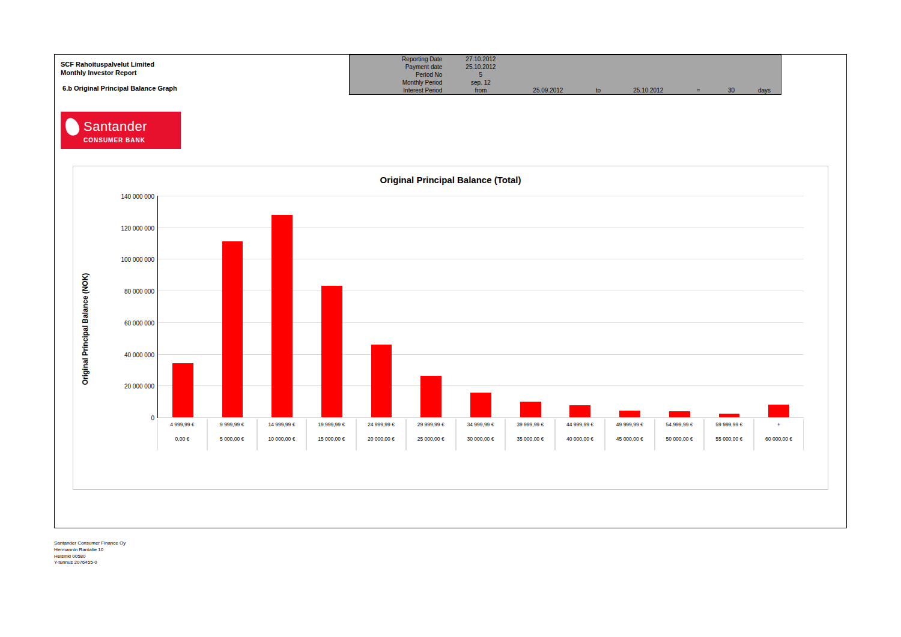SCF Rahoituspalvelut Limited
Monthly Investor Report
6.b Original Principal Balance Graph
| Reporting Date | 27.10.2012 | | | | |
| Payment date | 25.10.2012 | | | | |
| Period No | 5 | | | | |
| Monthly Period | sep. 12 | | | | |
| Interest Period | from | 25.09.2012 | to | 25.10.2012 | = | 30 | days |
Santander
CONSUMER BANK
Original Principal Balance (Total)
Original Principal Balance (NOK)
140 000 000
120 000 000
100 000 000
80 000 000
60 000 000
40 000 000
20 000 000
0
4 999,99 €
0,00 €
9 999,99 €
5 000,00 €
14 999,99 €
10 000,00 €
19 999,99 €
15 000,00 €
24 999,99 €
20 000,00 €
29 999,99 €
25 000,00 €
34 999,99 €
30 000,00 €
39 999,99 €
35 000,00 €
44 999,99 €
40 000,00 €
49 999,99 €
45 000,00 €
54 999,99 €
50 000,00 €
59 999,99 €
55 000,00 €
+
60 000,00 €
Santander Consumer Finance Oy
Hermannin Rantatie 10
Helsinki 00580
Y-tunnus 2076455-0